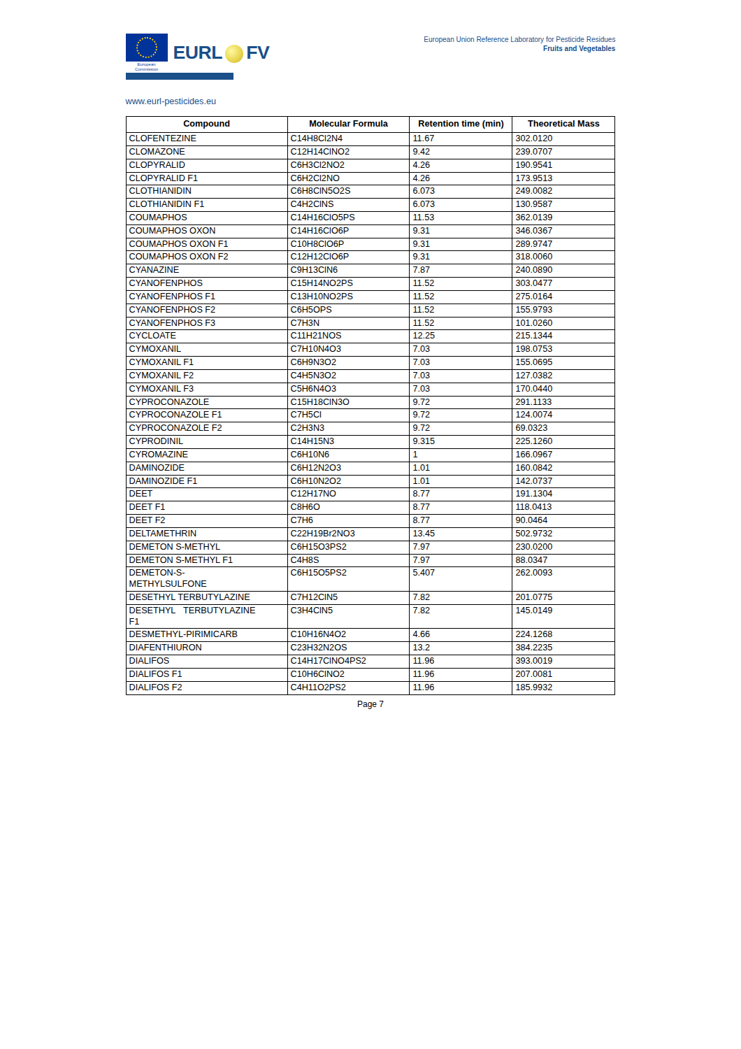European
Commission
EURL FV
European Union Reference Laboratory for Pesticide Residues
Fruits and Vegetables
www.eurl-pesticides.eu
| Compound | Molecular Formula | Retention time (min) | Theoretical Mass |
| --- | --- | --- | --- |
| CLOFENTEZINE | C14H8Cl2N4 | 11.67 | 302.0120 |
| CLOMAZONE | C12H14ClNO2 | 9.42 | 239.0707 |
| CLOPYRALID | C6H3Cl2NO2 | 4.26 | 190.9541 |
| CLOPYRALID F1 | C6H2Cl2NO | 4.26 | 173.9513 |
| CLOTHIANIDIN | C6H8ClN5O2S | 6.073 | 249.0082 |
| CLOTHIANIDIN F1 | C4H2ClNS | 6.073 | 130.9587 |
| COUMAPHOS | C14H16ClO5PS | 11.53 | 362.0139 |
| COUMAPHOS OXON | C14H16ClO6P | 9.31 | 346.0367 |
| COUMAPHOS OXON F1 | C10H8ClO6P | 9.31 | 289.9747 |
| COUMAPHOS OXON F2 | C12H12ClO6P | 9.31 | 318.0060 |
| CYANAZINE | C9H13ClN6 | 7.87 | 240.0890 |
| CYANOFENPHOS | C15H14NO2PS | 11.52 | 303.0477 |
| CYANOFENPHOS F1 | C13H10NO2PS | 11.52 | 275.0164 |
| CYANOFENPHOS F2 | C6H5OPS | 11.52 | 155.9793 |
| CYANOFENPHOS F3 | C7H3N | 11.52 | 101.0260 |
| CYCLOATE | C11H21NOS | 12.25 | 215.1344 |
| CYMOXANIL | C7H10N4O3 | 7.03 | 198.0753 |
| CYMOXANIL F1 | C6H9N3O2 | 7.03 | 155.0695 |
| CYMOXANIL F2 | C4H5N3O2 | 7.03 | 127.0382 |
| CYMOXANIL F3 | C5H6N4O3 | 7.03 | 170.0440 |
| CYPROCONAZOLE | C15H18ClN3O | 9.72 | 291.1133 |
| CYPROCONAZOLE F1 | C7H5Cl | 9.72 | 124.0074 |
| CYPROCONAZOLE F2 | C2H3N3 | 9.72 | 69.0323 |
| CYPRODINIL | C14H15N3 | 9.315 | 225.1260 |
| CYROMAZINE | C6H10N6 | 1 | 166.0967 |
| DAMINOZIDE | C6H12N2O3 | 1.01 | 160.0842 |
| DAMINOZIDE F1 | C6H10N2O2 | 1.01 | 142.0737 |
| DEET | C12H17NO | 8.77 | 191.1304 |
| DEET F1 | C8H6O | 8.77 | 118.0413 |
| DEET F2 | C7H6 | 8.77 | 90.0464 |
| DELTAMETHRIN | C22H19Br2NO3 | 13.45 | 502.9732 |
| DEMETON S-METHYL | C6H15O3PS2 | 7.97 | 230.0200 |
| DEMETON S-METHYL F1 | C4H8S | 7.97 | 88.0347 |
| DEMETON-S- METHYLSULFONE | C6H15O5PS2 | 5.407 | 262.0093 |
| DESETHYL TERBUTYLAZINE | C7H12ClN5 | 7.82 | 201.0775 |
| DESETHYL TERBUTYLAZINE F1 | C3H4ClN5 | 7.82 | 145.0149 |
| DESMETHYL-PIRIMICARB | C10H16N4O2 | 4.66 | 224.1268 |
| DIAFENTHIURON | C23H32N2OS | 13.2 | 384.2235 |
| DIALIFOS | C14H17ClNO4PS2 | 11.96 | 393.0019 |
| DIALIFOS F1 | C10H6ClNO2 | 11.96 | 207.0081 |
| DIALIFOS F2 | C4H11O2PS2 | 11.96 | 185.9932 |
Page 7